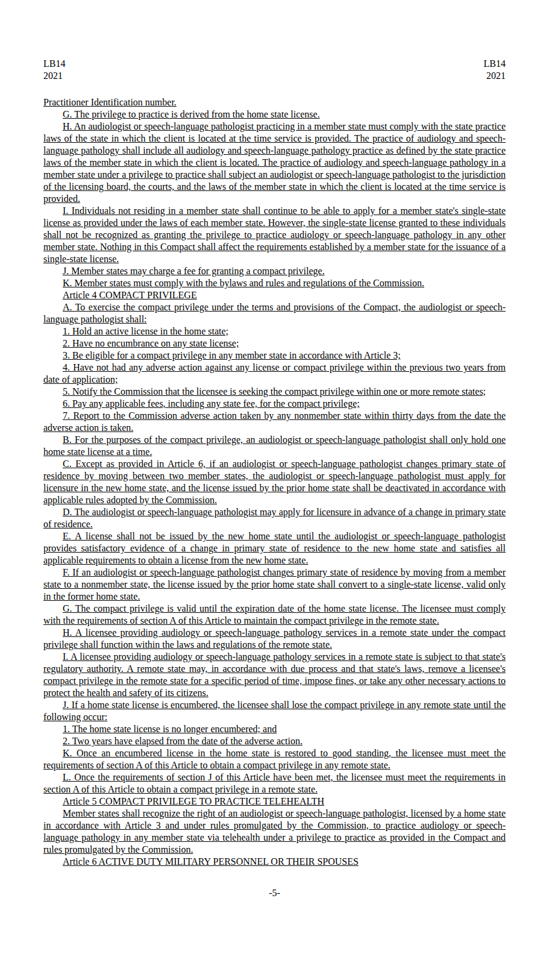LB14
2021
LB14
2021
Practitioner Identification number.
G. The privilege to practice is derived from the home state license.
H. An audiologist or speech-language pathologist practicing in a member state must comply with the state practice laws of the state in which the client is located at the time service is provided. The practice of audiology and speech-language pathology shall include all audiology and speech-language pathology practice as defined by the state practice laws of the member state in which the client is located. The practice of audiology and speech-language pathology in a member state under a privilege to practice shall subject an audiologist or speech-language pathologist to the jurisdiction of the licensing board, the courts, and the laws of the member state in which the client is located at the time service is provided.
I. Individuals not residing in a member state shall continue to be able to apply for a member state's single-state license as provided under the laws of each member state. However, the single-state license granted to these individuals shall not be recognized as granting the privilege to practice audiology or speech-language pathology in any other member state. Nothing in this Compact shall affect the requirements established by a member state for the issuance of a single-state license.
J. Member states may charge a fee for granting a compact privilege.
K. Member states must comply with the bylaws and rules and regulations of the Commission.
Article 4 COMPACT PRIVILEGE
A. To exercise the compact privilege under the terms and provisions of the Compact, the audiologist or speech-language pathologist shall:
1. Hold an active license in the home state;
2. Have no encumbrance on any state license;
3. Be eligible for a compact privilege in any member state in accordance with Article 3;
4. Have not had any adverse action against any license or compact privilege within the previous two years from date of application;
5. Notify the Commission that the licensee is seeking the compact privilege within one or more remote states;
6. Pay any applicable fees, including any state fee, for the compact privilege;
7. Report to the Commission adverse action taken by any nonmember state within thirty days from the date the adverse action is taken.
B. For the purposes of the compact privilege, an audiologist or speech-language pathologist shall only hold one home state license at a time.
C. Except as provided in Article 6, if an audiologist or speech-language pathologist changes primary state of residence by moving between two member states, the audiologist or speech-language pathologist must apply for licensure in the new home state, and the license issued by the prior home state shall be deactivated in accordance with applicable rules adopted by the Commission.
D. The audiologist or speech-language pathologist may apply for licensure in advance of a change in primary state of residence.
E. A license shall not be issued by the new home state until the audiologist or speech-language pathologist provides satisfactory evidence of a change in primary state of residence to the new home state and satisfies all applicable requirements to obtain a license from the new home state.
F. If an audiologist or speech-language pathologist changes primary state of residence by moving from a member state to a nonmember state, the license issued by the prior home state shall convert to a single-state license, valid only in the former home state.
G. The compact privilege is valid until the expiration date of the home state license. The licensee must comply with the requirements of section A of this Article to maintain the compact privilege in the remote state.
H. A licensee providing audiology or speech-language pathology services in a remote state under the compact privilege shall function within the laws and regulations of the remote state.
I. A licensee providing audiology or speech-language pathology services in a remote state is subject to that state's regulatory authority. A remote state may, in accordance with due process and that state's laws, remove a licensee's compact privilege in the remote state for a specific period of time, impose fines, or take any other necessary actions to protect the health and safety of its citizens.
J. If a home state license is encumbered, the licensee shall lose the compact privilege in any remote state until the following occur:
1. The home state license is no longer encumbered; and
2. Two years have elapsed from the date of the adverse action.
K. Once an encumbered license in the home state is restored to good standing, the licensee must meet the requirements of section A of this Article to obtain a compact privilege in any remote state.
L. Once the requirements of section J of this Article have been met, the licensee must meet the requirements in section A of this Article to obtain a compact privilege in a remote state.
Article 5 COMPACT PRIVILEGE TO PRACTICE TELEHEALTH
Member states shall recognize the right of an audiologist or speech-language pathologist, licensed by a home state in accordance with Article 3 and under rules promulgated by the Commission, to practice audiology or speech-language pathology in any member state via telehealth under a privilege to practice as provided in the Compact and rules promulgated by the Commission.
Article 6 ACTIVE DUTY MILITARY PERSONNEL OR THEIR SPOUSES
-5-